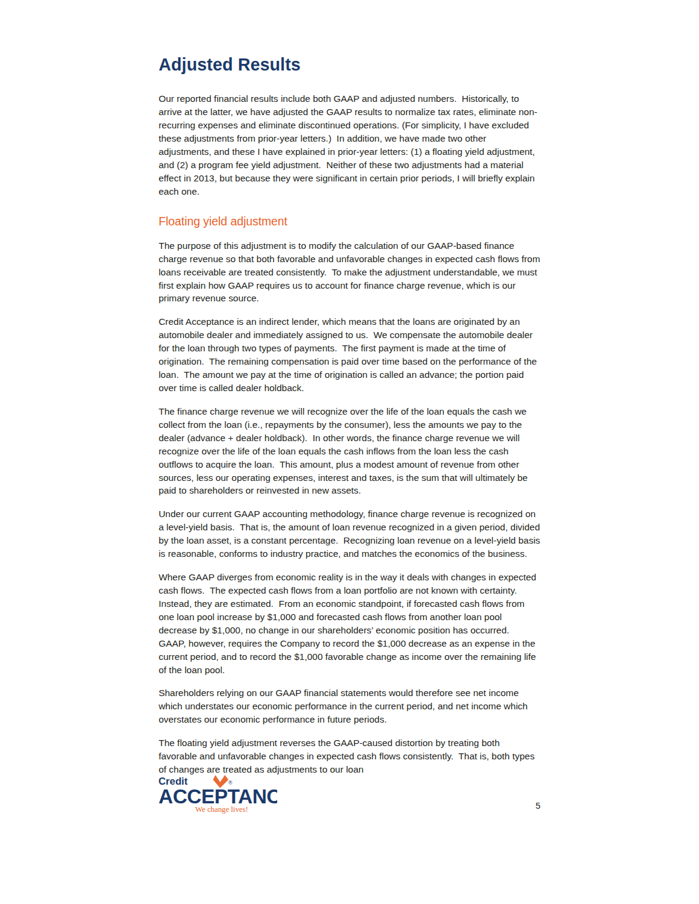Adjusted Results
Our reported financial results include both GAAP and adjusted numbers. Historically, to arrive at the latter, we have adjusted the GAAP results to normalize tax rates, eliminate non-recurring expenses and eliminate discontinued operations. (For simplicity, I have excluded these adjustments from prior-year letters.) In addition, we have made two other adjustments, and these I have explained in prior-year letters: (1) a floating yield adjustment, and (2) a program fee yield adjustment. Neither of these two adjustments had a material effect in 2013, but because they were significant in certain prior periods, I will briefly explain each one.
Floating yield adjustment
The purpose of this adjustment is to modify the calculation of our GAAP-based finance charge revenue so that both favorable and unfavorable changes in expected cash flows from loans receivable are treated consistently. To make the adjustment understandable, we must first explain how GAAP requires us to account for finance charge revenue, which is our primary revenue source.
Credit Acceptance is an indirect lender, which means that the loans are originated by an automobile dealer and immediately assigned to us. We compensate the automobile dealer for the loan through two types of payments. The first payment is made at the time of origination. The remaining compensation is paid over time based on the performance of the loan. The amount we pay at the time of origination is called an advance; the portion paid over time is called dealer holdback.
The finance charge revenue we will recognize over the life of the loan equals the cash we collect from the loan (i.e., repayments by the consumer), less the amounts we pay to the dealer (advance + dealer holdback). In other words, the finance charge revenue we will recognize over the life of the loan equals the cash inflows from the loan less the cash outflows to acquire the loan. This amount, plus a modest amount of revenue from other sources, less our operating expenses, interest and taxes, is the sum that will ultimately be paid to shareholders or reinvested in new assets.
Under our current GAAP accounting methodology, finance charge revenue is recognized on a level-yield basis. That is, the amount of loan revenue recognized in a given period, divided by the loan asset, is a constant percentage. Recognizing loan revenue on a level-yield basis is reasonable, conforms to industry practice, and matches the economics of the business.
Where GAAP diverges from economic reality is in the way it deals with changes in expected cash flows. The expected cash flows from a loan portfolio are not known with certainty. Instead, they are estimated. From an economic standpoint, if forecasted cash flows from one loan pool increase by $1,000 and forecasted cash flows from another loan pool decrease by $1,000, no change in our shareholders’ economic position has occurred. GAAP, however, requires the Company to record the $1,000 decrease as an expense in the current period, and to record the $1,000 favorable change as income over the remaining life of the loan pool.
Shareholders relying on our GAAP financial statements would therefore see net income which understates our economic performance in the current period, and net income which overstates our economic performance in future periods.
The floating yield adjustment reverses the GAAP-caused distortion by treating both favorable and unfavorable changes in expected cash flows consistently. That is, both types of changes are treated as adjustments to our loan
Credit ACCEPTANCE ® We change lives!
5